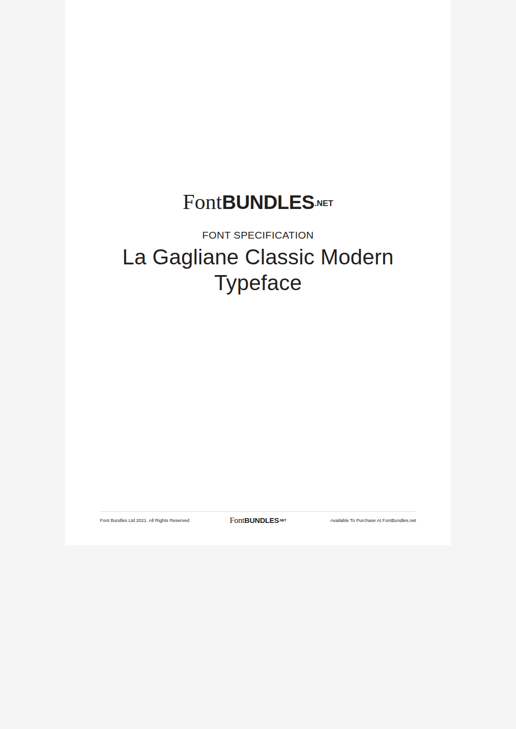Font BUNDLES.NET
FONT SPECIFICATION
La Gagliane Classic Modern Typeface
Font Bundles Ltd 2021. All Rights Reserved
Font BUNDLES.NET
Available To Purchase At FontBundles.net